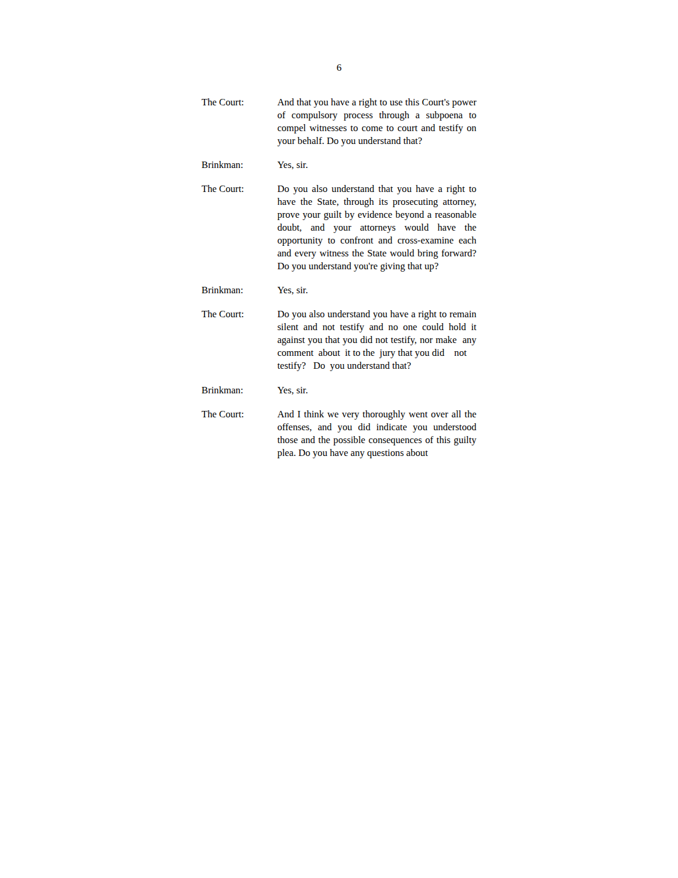6
The Court:
And that you have a right to use this Court's power of compulsory process through a subpoena to compel witnesses to come to court and testify on your behalf. Do you understand that?
Brinkman:
Yes, sir.
The Court:
Do you also understand that you have a right to have the State, through its prosecuting attorney, prove your guilt by evidence beyond a reasonable doubt, and your attorneys would have the opportunity to confront and cross-examine each and every witness the State would bring forward? Do you understand you're giving that up?
Brinkman:
Yes, sir.
The Court:
Do you also understand you have a right to remain silent and not testify and no one could hold it against you that you did not testify, nor make any comment about it to the jury that you did not testify? Do you understand that?
Brinkman:
Yes, sir.
The Court:
And I think we very thoroughly went over all the offenses, and you did indicate you understood those and the possible consequences of this guilty plea. Do you have any questions about